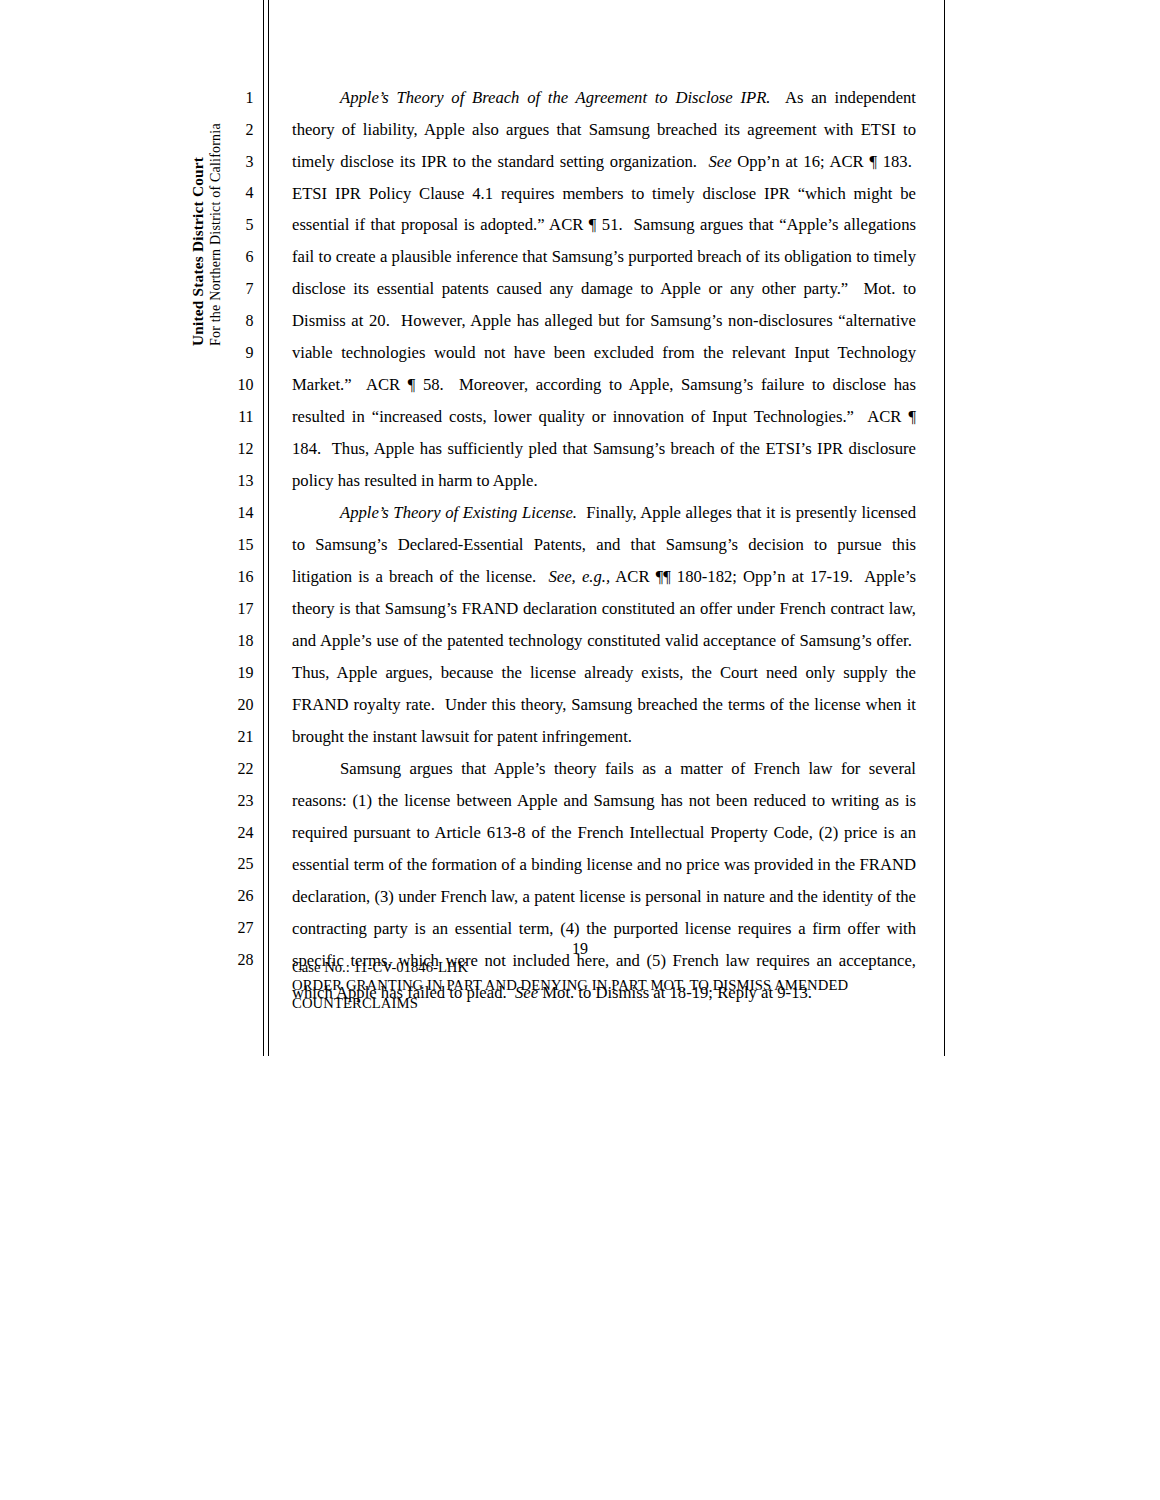1
2
3
4
5
6
7
8
9
10
11
12
13
14
15
16
17
18
19
20
21
22
23
24
25
26
27
28
United States District Court
For the Northern District of California
Apple’s Theory of Breach of the Agreement to Disclose IPR. As an independent theory of liability, Apple also argues that Samsung breached its agreement with ETSI to timely disclose its IPR to the standard setting organization. See Opp’n at 16; ACR ¶ 183. ETSI IPR Policy Clause 4.1 requires members to timely disclose IPR “which might be essential if that proposal is adopted.” ACR ¶ 51. Samsung argues that “Apple’s allegations fail to create a plausible inference that Samsung’s purported breach of its obligation to timely disclose its essential patents caused any damage to Apple or any other party.” Mot. to Dismiss at 20. However, Apple has alleged but for Samsung’s non-disclosures “alternative viable technologies would not have been excluded from the relevant Input Technology Market.” ACR ¶ 58. Moreover, according to Apple, Samsung’s failure to disclose has resulted in “increased costs, lower quality or innovation of Input Technologies.” ACR ¶ 184. Thus, Apple has sufficiently pled that Samsung’s breach of the ETSI’s IPR disclosure policy has resulted in harm to Apple.
Apple’s Theory of Existing License. Finally, Apple alleges that it is presently licensed to Samsung’s Declared-Essential Patents, and that Samsung’s decision to pursue this litigation is a breach of the license. See, e.g., ACR ¶¶ 180-182; Opp’n at 17-19. Apple’s theory is that Samsung’s FRAND declaration constituted an offer under French contract law, and Apple’s use of the patented technology constituted valid acceptance of Samsung’s offer. Thus, Apple argues, because the license already exists, the Court need only supply the FRAND royalty rate. Under this theory, Samsung breached the terms of the license when it brought the instant lawsuit for patent infringement.
Samsung argues that Apple’s theory fails as a matter of French law for several reasons: (1) the license between Apple and Samsung has not been reduced to writing as is required pursuant to Article 613-8 of the French Intellectual Property Code, (2) price is an essential term of the formation of a binding license and no price was provided in the FRAND declaration, (3) under French law, a patent license is personal in nature and the identity of the contracting party is an essential term, (4) the purported license requires a firm offer with specific terms, which were not included here, and (5) French law requires an acceptance, which Apple has failed to plead. See Mot. to Dismiss at 18-19; Reply at 9-13.
19
Case No.: 11-CV-01846-LHK ORDER GRANTING IN PART AND DENYING IN PART MOT. TO DISMISS AMENDED COUNTERCLAIMS